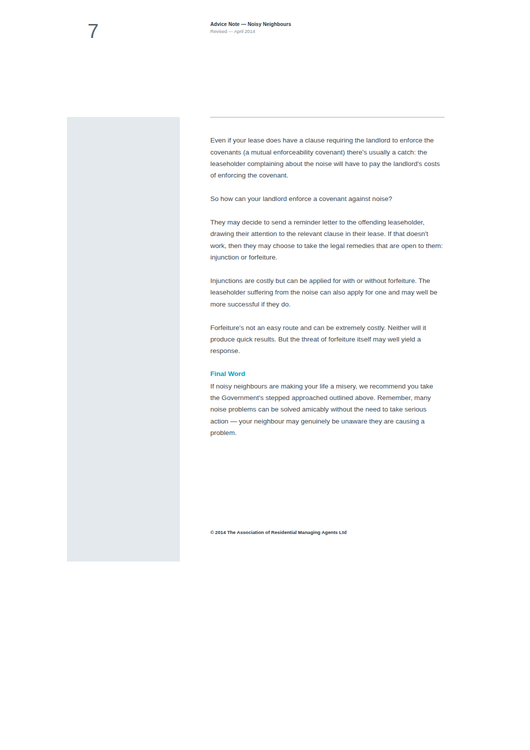7
Advice Note — Noisy Neighbours
Revised — April 2014
Even if your lease does have a clause requiring the landlord to enforce the covenants (a mutual enforceability covenant) there's usually a catch: the leaseholder complaining about the noise will have to pay the landlord's costs of enforcing the covenant.
So how can your landlord enforce a covenant against noise?
They may decide to send a reminder letter to the offending leaseholder, drawing their attention to the relevant clause in their lease. If that doesn't work, then they may choose to take the legal remedies that are open to them: injunction or forfeiture.
Injunctions are costly but can be applied for with or without forfeiture. The leaseholder suffering from the noise can also apply for one and may well be more successful if they do.
Forfeiture's not an easy route and can be extremely costly. Neither will it produce quick results. But the threat of forfeiture itself may well yield a response.
Final Word
If noisy neighbours are making your life a misery, we recommend you take the Government's stepped approached outlined above. Remember, many noise problems can be solved amicably without the need to take serious action — your neighbour may genuinely be unaware they are causing a problem.
© 2014 The Association of Residential Managing Agents Ltd